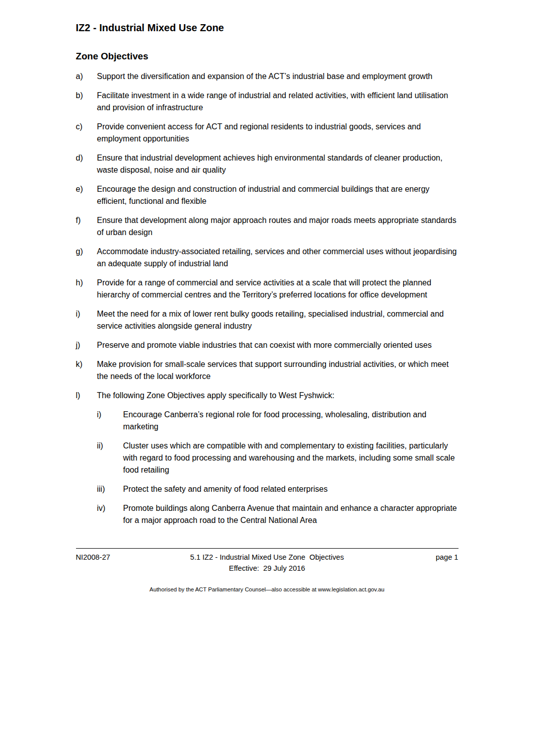IZ2 - Industrial Mixed Use Zone
Zone Objectives
a) Support the diversification and expansion of the ACT’s industrial base and employment growth
b) Facilitate investment in a wide range of industrial and related activities, with efficient land utilisation and provision of infrastructure
c) Provide convenient access for ACT and regional residents to industrial goods, services and employment opportunities
d) Ensure that industrial development achieves high environmental standards of cleaner production, waste disposal, noise and air quality
e) Encourage the design and construction of industrial and commercial buildings that are energy efficient, functional and flexible
f) Ensure that development along major approach routes and major roads meets appropriate standards of urban design
g) Accommodate industry-associated retailing, services and other commercial uses without jeopardising an adequate supply of industrial land
h) Provide for a range of commercial and service activities at a scale that will protect the planned hierarchy of commercial centres and the Territory’s preferred locations for office development
i) Meet the need for a mix of lower rent bulky goods retailing, specialised industrial, commercial and service activities alongside general industry
j) Preserve and promote viable industries that can coexist with more commercially oriented uses
k) Make provision for small-scale services that support surrounding industrial activities, or which meet the needs of the local workforce
l) The following Zone Objectives apply specifically to West Fyshwick:
i) Encourage Canberra’s regional role for food processing, wholesaling, distribution and marketing
ii) Cluster uses which are compatible with and complementary to existing facilities, particularly with regard to food processing and warehousing and the markets, including some small scale food retailing
iii) Protect the safety and amenity of food related enterprises
iv) Promote buildings along Canberra Avenue that maintain and enhance a character appropriate for a major approach road to the Central National Area
NI2008-27
5.1 IZ2 - Industrial Mixed Use Zone Objectives Effective: 29 July 2016
page 1
Authorised by the ACT Parliamentary Counsel—also accessible at www.legislation.act.gov.au